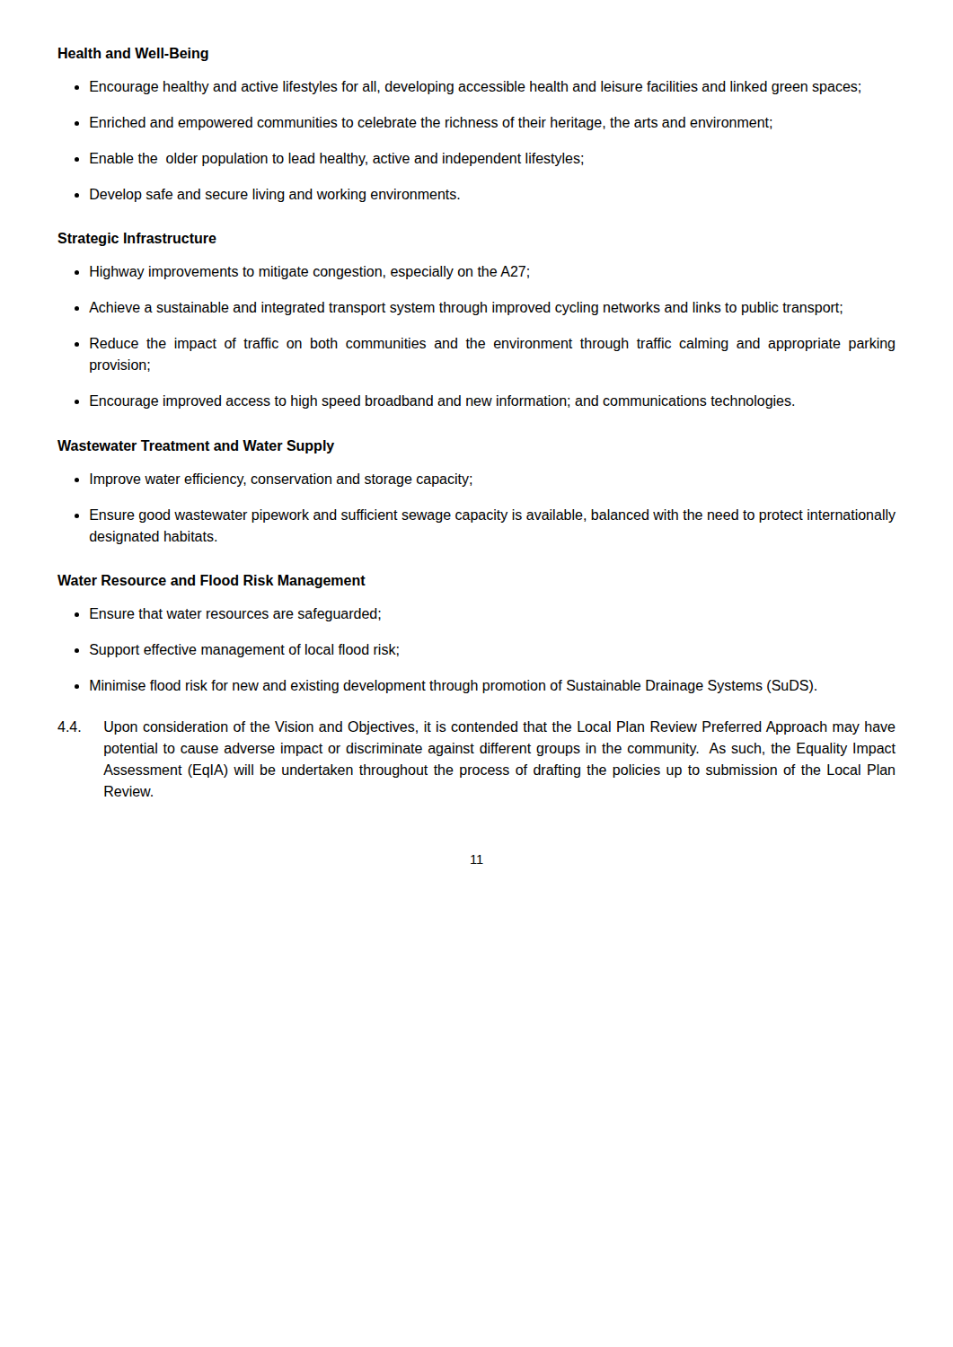Health and Well-Being
Encourage healthy and active lifestyles for all, developing accessible health and leisure facilities and linked green spaces;
Enriched and empowered communities to celebrate the richness of their heritage, the arts and environment;
Enable the older population to lead healthy, active and independent lifestyles;
Develop safe and secure living and working environments.
Strategic Infrastructure
Highway improvements to mitigate congestion, especially on the A27;
Achieve a sustainable and integrated transport system through improved cycling networks and links to public transport;
Reduce the impact of traffic on both communities and the environment through traffic calming and appropriate parking provision;
Encourage improved access to high speed broadband and new information; and communications technologies.
Wastewater Treatment and Water Supply
Improve water efficiency, conservation and storage capacity;
Ensure good wastewater pipework and sufficient sewage capacity is available, balanced with the need to protect internationally designated habitats.
Water Resource and Flood Risk Management
Ensure that water resources are safeguarded;
Support effective management of local flood risk;
Minimise flood risk for new and existing development through promotion of Sustainable Drainage Systems (SuDS).
4.4.
Upon consideration of the Vision and Objectives, it is contended that the Local Plan Review Preferred Approach may have potential to cause adverse impact or discriminate against different groups in the community. As such, the Equality Impact Assessment (EqIA) will be undertaken throughout the process of drafting the policies up to submission of the Local Plan Review.
11